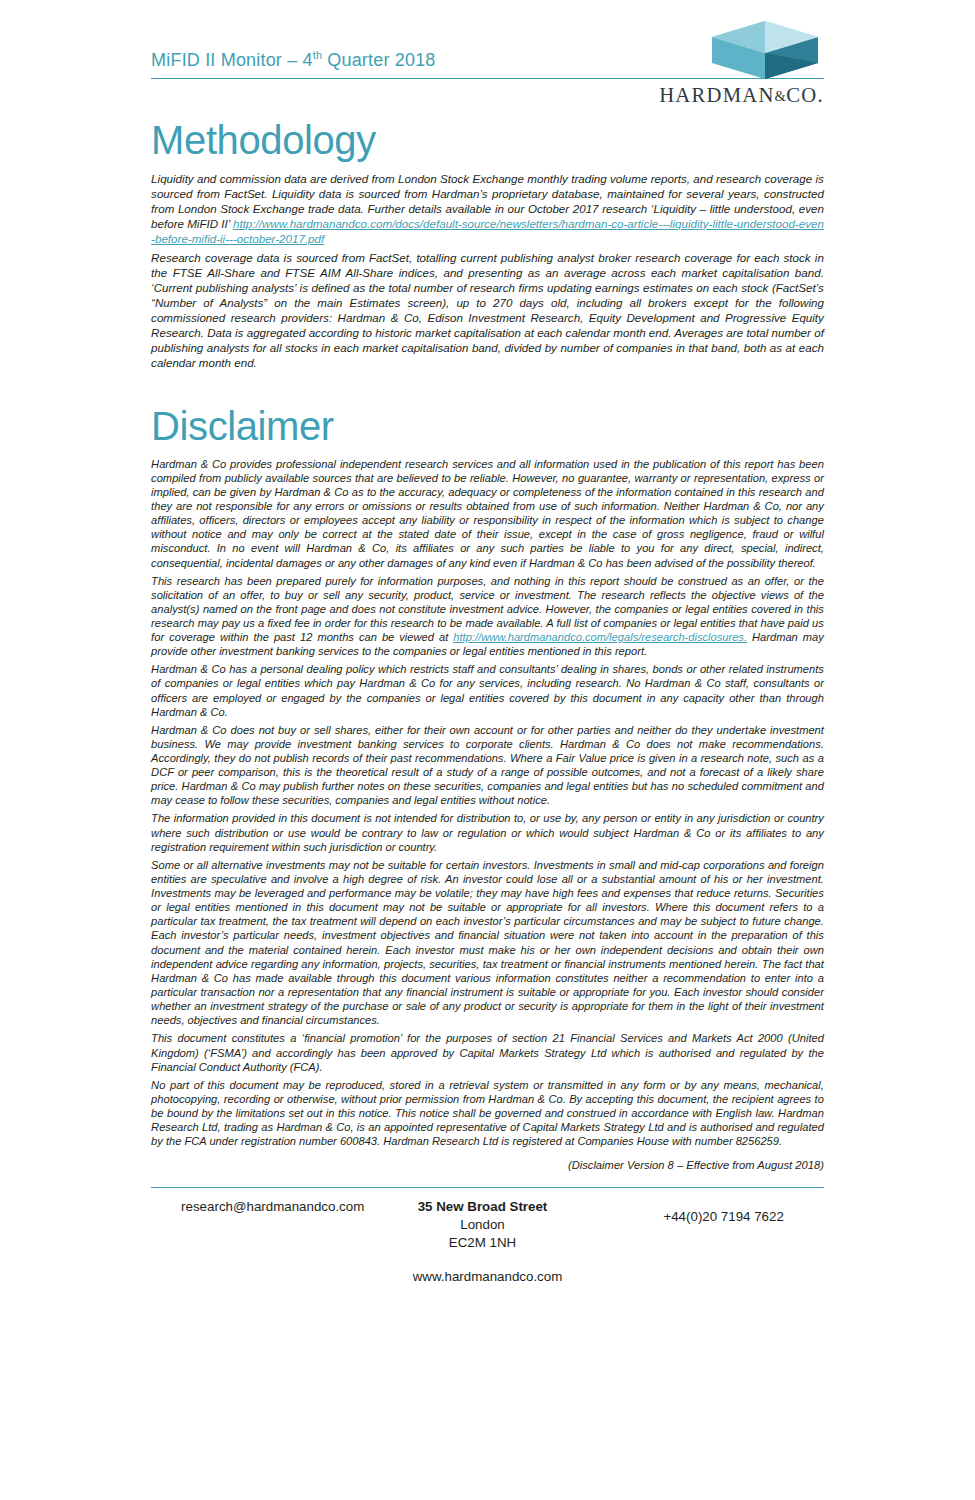HARDMAN&CO.
MiFID II Monitor – 4th Quarter 2018
Methodology
Liquidity and commission data are derived from London Stock Exchange monthly trading volume reports, and research coverage is sourced from FactSet. Liquidity data is sourced from Hardman’s proprietary database, maintained for several years, constructed from London Stock Exchange trade data. Further details available in our October 2017 research ‘Liquidity – little understood, even before MiFID II’ http://www.hardmanandco.com/docs/default-source/newsletters/hardman-co-article---liquidity-little-understood-even-before-mifid-ii---october-2017.pdf
Research coverage data is sourced from FactSet, totalling current publishing analyst broker research coverage for each stock in the FTSE All-Share and FTSE AIM All-Share indices, and presenting as an average across each market capitalisation band. ‘Current publishing analysts’ is defined as the total number of research firms updating earnings estimates on each stock (FactSet’s “Number of Analysts” on the main Estimates screen), up to 270 days old, including all brokers except for the following commissioned research providers: Hardman & Co, Edison Investment Research, Equity Development and Progressive Equity Research. Data is aggregated according to historic market capitalisation at each calendar month end. Averages are total number of publishing analysts for all stocks in each market capitalisation band, divided by number of companies in that band, both as at each calendar month end.
Disclaimer
Hardman & Co provides professional independent research services and all information used in the publication of this report has been compiled from publicly available sources that are believed to be reliable. However, no guarantee, warranty or representation, express or implied, can be given by Hardman & Co as to the accuracy, adequacy or completeness of the information contained in this research and they are not responsible for any errors or omissions or results obtained from use of such information. Neither Hardman & Co, nor any affiliates, officers, directors or employees accept any liability or responsibility in respect of the information which is subject to change without notice and may only be correct at the stated date of their issue, except in the case of gross negligence, fraud or wilful misconduct. In no event will Hardman & Co, its affiliates or any such parties be liable to you for any direct, special, indirect, consequential, incidental damages or any other damages of any kind even if Hardman & Co has been advised of the possibility thereof.
This research has been prepared purely for information purposes, and nothing in this report should be construed as an offer, or the solicitation of an offer, to buy or sell any security, product, service or investment. The research reflects the objective views of the analyst(s) named on the front page and does not constitute investment advice. However, the companies or legal entities covered in this research may pay us a fixed fee in order for this research to be made available. A full list of companies or legal entities that have paid us for coverage within the past 12 months can be viewed at http://www.hardmanandco.com/legals/research-disclosures. Hardman may provide other investment banking services to the companies or legal entities mentioned in this report.
Hardman & Co has a personal dealing policy which restricts staff and consultants’ dealing in shares, bonds or other related instruments of companies or legal entities which pay Hardman & Co for any services, including research. No Hardman & Co staff, consultants or officers are employed or engaged by the companies or legal entities covered by this document in any capacity other than through Hardman & Co.
Hardman & Co does not buy or sell shares, either for their own account or for other parties and neither do they undertake investment business. We may provide investment banking services to corporate clients. Hardman & Co does not make recommendations. Accordingly, they do not publish records of their past recommendations. Where a Fair Value price is given in a research note, such as a DCF or peer comparison, this is the theoretical result of a study of a range of possible outcomes, and not a forecast of a likely share price. Hardman & Co may publish further notes on these securities, companies and legal entities but has no scheduled commitment and may cease to follow these securities, companies and legal entities without notice.
The information provided in this document is not intended for distribution to, or use by, any person or entity in any jurisdiction or country where such distribution or use would be contrary to law or regulation or which would subject Hardman & Co or its affiliates to any registration requirement within such jurisdiction or country.
Some or all alternative investments may not be suitable for certain investors. Investments in small and mid-cap corporations and foreign entities are speculative and involve a high degree of risk. An investor could lose all or a substantial amount of his or her investment. Investments may be leveraged and performance may be volatile; they may have high fees and expenses that reduce returns. Securities or legal entities mentioned in this document may not be suitable or appropriate for all investors. Where this document refers to a particular tax treatment, the tax treatment will depend on each investor’s particular circumstances and may be subject to future change. Each investor’s particular needs, investment objectives and financial situation were not taken into account in the preparation of this document and the material contained herein. Each investor must make his or her own independent decisions and obtain their own independent advice regarding any information, projects, securities, tax treatment or financial instruments mentioned herein. The fact that Hardman & Co has made available through this document various information constitutes neither a recommendation to enter into a particular transaction nor a representation that any financial instrument is suitable or appropriate for you. Each investor should consider whether an investment strategy of the purchase or sale of any product or security is appropriate for them in the light of their investment needs, objectives and financial circumstances.
This document constitutes a ‘financial promotion’ for the purposes of section 21 Financial Services and Markets Act 2000 (United Kingdom) (‘FSMA’) and accordingly has been approved by Capital Markets Strategy Ltd which is authorised and regulated by the Financial Conduct Authority (FCA).
No part of this document may be reproduced, stored in a retrieval system or transmitted in any form or by any means, mechanical, photocopying, recording or otherwise, without prior permission from Hardman & Co. By accepting this document, the recipient agrees to be bound by the limitations set out in this notice. This notice shall be governed and construed in accordance with English law. Hardman Research Ltd, trading as Hardman & Co, is an appointed representative of Capital Markets Strategy Ltd and is authorised and regulated by the FCA under registration number 600843. Hardman Research Ltd is registered at Companies House with number 8256259.
(Disclaimer Version 8 – Effective from August 2018)
research@hardmanandco.com
35 New Broad Street
London
EC2M 1NH
+44(0)20 7194 7622
www.hardmanandco.com